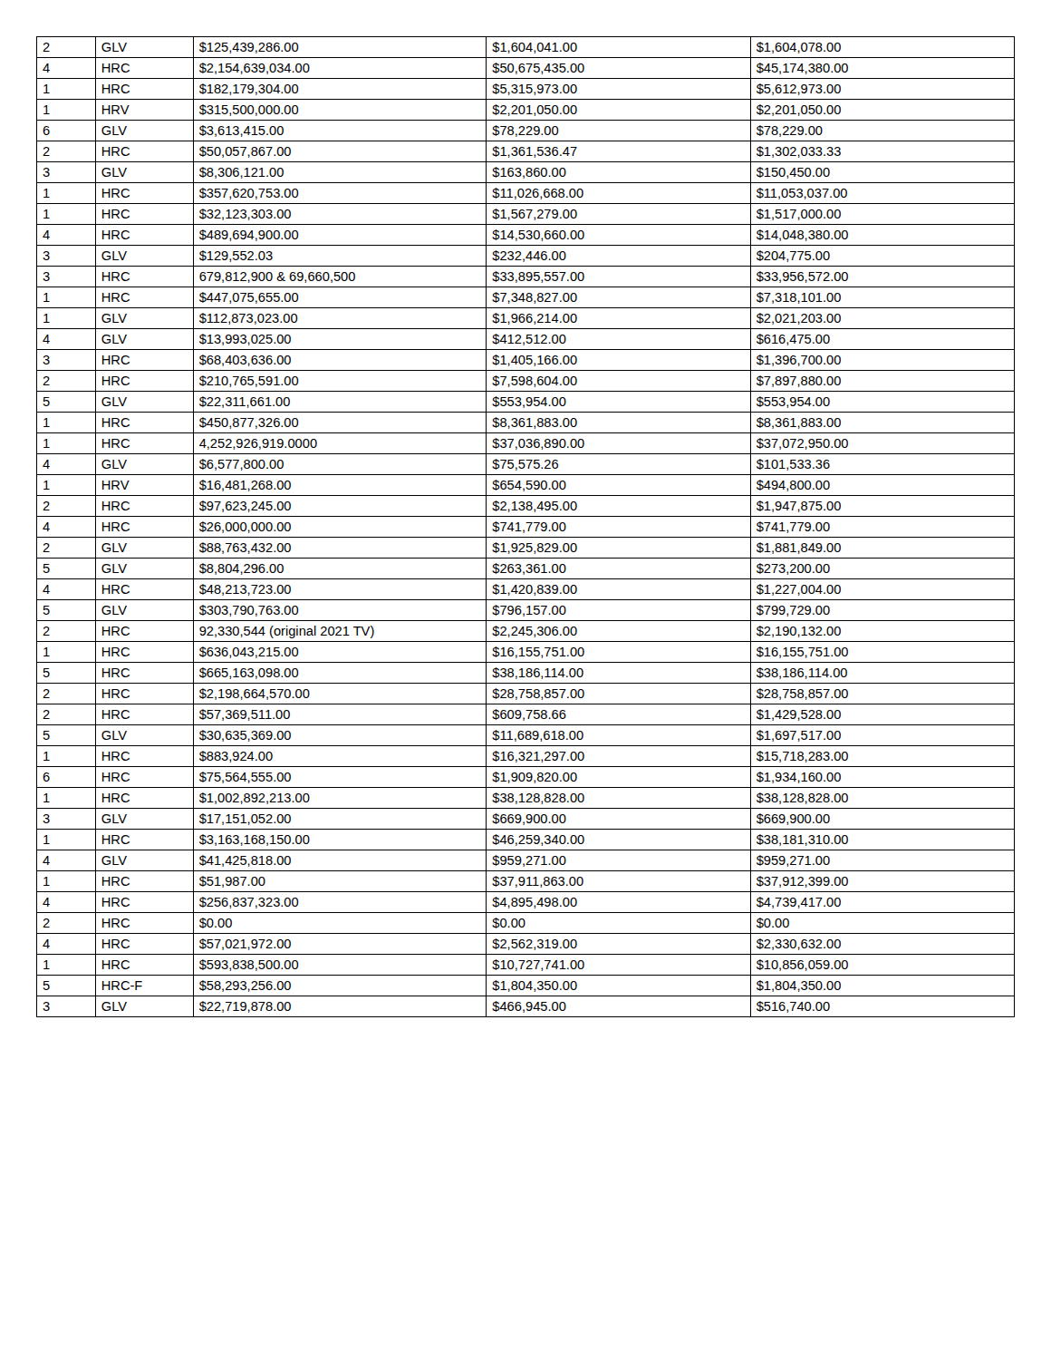| 2 | GLV | $125,439,286.00 | $1,604,041.00 | $1,604,078.00 |
| 4 | HRC | $2,154,639,034.00 | $50,675,435.00 | $45,174,380.00 |
| 1 | HRC | $182,179,304.00 | $5,315,973.00 | $5,612,973.00 |
| 1 | HRV | $315,500,000.00 | $2,201,050.00 | $2,201,050.00 |
| 6 | GLV | $3,613,415.00 | $78,229.00 | $78,229.00 |
| 2 | HRC | $50,057,867.00 | $1,361,536.47 | $1,302,033.33 |
| 3 | GLV | $8,306,121.00 | $163,860.00 | $150,450.00 |
| 1 | HRC | $357,620,753.00 | $11,026,668.00 | $11,053,037.00 |
| 1 | HRC | $32,123,303.00 | $1,567,279.00 | $1,517,000.00 |
| 4 | HRC | $489,694,900.00 | $14,530,660.00 | $14,048,380.00 |
| 3 | GLV | $129,552.03 | $232,446.00 | $204,775.00 |
| 3 | HRC | 679,812,900 & 69,660,500 | $33,895,557.00 | $33,956,572.00 |
| 1 | HRC | $447,075,655.00 | $7,348,827.00 | $7,318,101.00 |
| 1 | GLV | $112,873,023.00 | $1,966,214.00 | $2,021,203.00 |
| 4 | GLV | $13,993,025.00 | $412,512.00 | $616,475.00 |
| 3 | HRC | $68,403,636.00 | $1,405,166.00 | $1,396,700.00 |
| 2 | HRC | $210,765,591.00 | $7,598,604.00 | $7,897,880.00 |
| 5 | GLV | $22,311,661.00 | $553,954.00 | $553,954.00 |
| 1 | HRC | $450,877,326.00 | $8,361,883.00 | $8,361,883.00 |
| 1 | HRC | 4,252,926,919.0000 | $37,036,890.00 | $37,072,950.00 |
| 4 | GLV | $6,577,800.00 | $75,575.26 | $101,533.36 |
| 1 | HRV | $16,481,268.00 | $654,590.00 | $494,800.00 |
| 2 | HRC | $97,623,245.00 | $2,138,495.00 | $1,947,875.00 |
| 4 | HRC | $26,000,000.00 | $741,779.00 | $741,779.00 |
| 2 | GLV | $88,763,432.00 | $1,925,829.00 | $1,881,849.00 |
| 5 | GLV | $8,804,296.00 | $263,361.00 | $273,200.00 |
| 4 | HRC | $48,213,723.00 | $1,420,839.00 | $1,227,004.00 |
| 5 | GLV | $303,790,763.00 | $796,157.00 | $799,729.00 |
| 2 | HRC | 92,330,544 (original 2021 TV) | $2,245,306.00 | $2,190,132.00 |
| 1 | HRC | $636,043,215.00 | $16,155,751.00 | $16,155,751.00 |
| 5 | HRC | $665,163,098.00 | $38,186,114.00 | $38,186,114.00 |
| 2 | HRC | $2,198,664,570.00 | $28,758,857.00 | $28,758,857.00 |
| 2 | HRC | $57,369,511.00 | $609,758.66 | $1,429,528.00 |
| 5 | GLV | $30,635,369.00 | $11,689,618.00 | $1,697,517.00 |
| 1 | HRC | $883,924.00 | $16,321,297.00 | $15,718,283.00 |
| 6 | HRC | $75,564,555.00 | $1,909,820.00 | $1,934,160.00 |
| 1 | HRC | $1,002,892,213.00 | $38,128,828.00 | $38,128,828.00 |
| 3 | GLV | $17,151,052.00 | $669,900.00 | $669,900.00 |
| 1 | HRC | $3,163,168,150.00 | $46,259,340.00 | $38,181,310.00 |
| 4 | GLV | $41,425,818.00 | $959,271.00 | $959,271.00 |
| 1 | HRC | $51,987.00 | $37,911,863.00 | $37,912,399.00 |
| 4 | HRC | $256,837,323.00 | $4,895,498.00 | $4,739,417.00 |
| 2 | HRC | $0.00 | $0.00 | $0.00 |
| 4 | HRC | $57,021,972.00 | $2,562,319.00 | $2,330,632.00 |
| 1 | HRC | $593,838,500.00 | $10,727,741.00 | $10,856,059.00 |
| 5 | HRC-F | $58,293,256.00 | $1,804,350.00 | $1,804,350.00 |
| 3 | GLV | $22,719,878.00 | $466,945.00 | $516,740.00 |